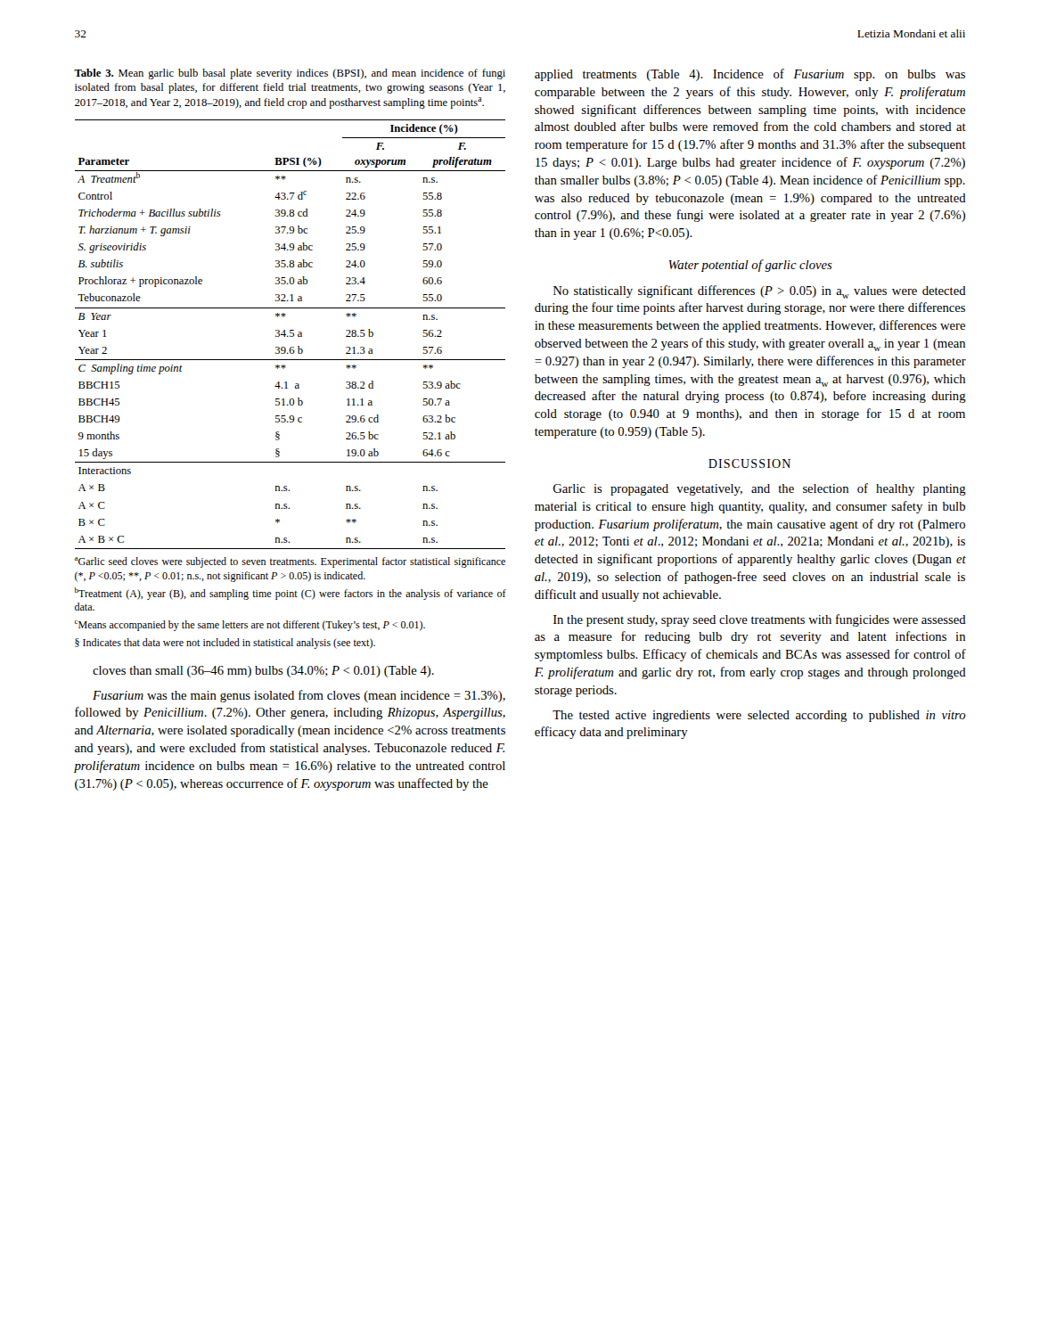32
Letizia Mondani et alii
Table 3. Mean garlic bulb basal plate severity indices (BPSI), and mean incidence of fungi isolated from basal plates, for different field trial treatments, two growing seasons (Year 1, 2017–2018, and Year 2, 2018–2019), and field crop and postharvest sampling time pointsa.
| Parameter | BPSI (%) | Incidence (%) |
| --- | --- | --- |
| F. oxysporum | F. proliferatum |
| A Treatment b | ** | n.s. | n.s. |
| Control | 43.7 d c | 22.6 | 55.8 |
| Trichoderma + Bacillus subtilis | 39.8 cd | 24.9 | 55.8 |
| T. harzianum + T. gamsii | 37.9 bc | 25.9 | 55.1 |
| S. griseoviridis | 34.9 abc | 25.9 | 57.0 |
| B. subtilis | 35.8 abc | 24.0 | 59.0 |
| Prochloraz + propiconazole | 35.0 ab | 23.4 | 60.6 |
| Tebuconazole | 32.1 a | 27.5 | 55.0 |
| B Year | ** | ** | n.s. |
| Year 1 | 34.5 a | 28.5 b | 56.2 |
| Year 2 | 39.6 b | 21.3 a | 57.6 |
| C Sampling time point | ** | ** | ** |
| BBCH15 | 4.1 a | 38.2 d | 53.9 abc |
| BBCH45 | 51.0 b | 11.1 a | 50.7 a |
| BBCH49 | 55.9 c | 29.6 cd | 63.2 bc |
| 9 months | § | 26.5 bc | 52.1 ab |
| 15 days | § | 19.0 ab | 64.6 c |
| Interactions | | | |
| A × B | n.s. | n.s. | n.s. |
| A × C | n.s. | n.s. | n.s. |
| B × C | * | ** | n.s. |
| A × B × C | n.s. | n.s. | n.s. |
aGarlic seed cloves were subjected to seven treatments. Experimental factor statistical significance (*, P <0.05; **, P < 0.01; n.s., not significant P > 0.05) is indicated.
bTreatment (A), year (B), and sampling time point (C) were factors in the analysis of variance of data.
cMeans accompanied by the same letters are not different (Tukey’s test, P < 0.01).
§ Indicates that data were not included in statistical analysis (see text).
cloves than small (36–46 mm) bulbs (34.0%; P < 0.01) (Table 4).
Fusarium was the main genus isolated from cloves (mean incidence = 31.3%), followed by Penicillium. (7.2%). Other genera, including Rhizopus, Aspergillus, and Alternaria, were isolated sporadically (mean incidence <2% across treatments and years), and were excluded from statistical analyses. Tebuconazole reduced F. proliferatum incidence on bulbs mean = 16.6%) relative to the untreated control (31.7%) (P < 0.05), whereas occurrence of F. oxysporum was unaffected by the
applied treatments (Table 4). Incidence of Fusarium spp. on bulbs was comparable between the 2 years of this study. However, only F. proliferatum showed significant differences between sampling time points, with incidence almost doubled after bulbs were removed from the cold chambers and stored at room temperature for 15 d (19.7% after 9 months and 31.3% after the subsequent 15 days; P < 0.01). Large bulbs had greater incidence of F. oxysporum (7.2%) than smaller bulbs (3.8%; P < 0.05) (Table 4). Mean incidence of Penicillium spp. was also reduced by tebuconazole (mean = 1.9%) compared to the untreated control (7.9%), and these fungi were isolated at a greater rate in year 2 (7.6%) than in year 1 (0.6%; P<0.05).
Water potential of garlic cloves
No statistically significant differences (P > 0.05) in aw values were detected during the four time points after harvest during storage, nor were there differences in these measurements between the applied treatments. However, differences were observed between the 2 years of this study, with greater overall aw in year 1 (mean = 0.927) than in year 2 (0.947). Similarly, there were differences in this parameter between the sampling times, with the greatest mean aw at harvest (0.976), which decreased after the natural drying process (to 0.874), before increasing during cold storage (to 0.940 at 9 months), and then in storage for 15 d at room temperature (to 0.959) (Table 5).
Discussion
Garlic is propagated vegetatively, and the selection of healthy planting material is critical to ensure high quantity, quality, and consumer safety in bulb production. Fusarium proliferatum, the main causative agent of dry rot (Palmero et al., 2012; Tonti et al., 2012; Mondani et al., 2021a; Mondani et al., 2021b), is detected in significant proportions of apparently healthy garlic cloves (Dugan et al., 2019), so selection of pathogen-free seed cloves on an industrial scale is difficult and usually not achievable.
In the present study, spray seed clove treatments with fungicides were assessed as a measure for reducing bulb dry rot severity and latent infections in symptomless bulbs. Efficacy of chemicals and BCAs was assessed for control of F. proliferatum and garlic dry rot, from early crop stages and through prolonged storage periods.
The tested active ingredients were selected according to published in vitro efficacy data and preliminary